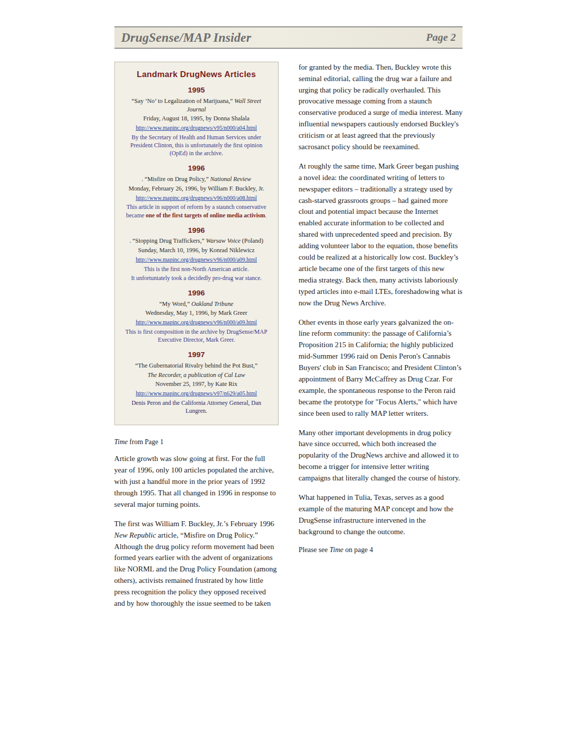DrugSense/MAP Insider
Page 2
Landmark DrugNews Articles
1995
“Say ‘No’ to Legalization of Marijuana,” Wall Street Journal
Friday, August 18, 1995, by Donna Shalala
http://www.mapinc.org/drugnews/v95/n000/a04.html
By the Secretary of Health and Human Services under President Clinton, this is unfortunately the first opinion (OpEd) in the archive.
1996
. “Misfire on Drug Policy,” National Review
Monday, February 26, 1996, by William F. Buckley, Jr.
http://www.mapinc.org/drugnews/v96/n000/a08.html
This article in support of reform by a staunch conservative became one of the first targets of online media activism.
1996
. “Stopping Drug Traffickers,” Warsaw Voice (Poland)
Sunday, March 10, 1996, by Konrad Niklewicz
http://www.mapinc.org/drugnews/v96/n000/a09.html
This is the first non-North American article.
It unfortuntately took a decidedly pro-drug war stance.
1996
“My Word,” Oakland Tribune
Wednesday, May 1, 1996, by Mark Greer
http://www.mapinc.org/drugnews/v96/n000/a09.html
This is first composition in the archive by DrugSense/MAP Executive Director, Mark Greer.
1997
“The Gubernatorial Rivalry behind the Pot Bust,”
The Recorder, a publication of Cal Law
November 25, 1997, by Kate Rix
http://www.mapinc.org/drugnews/v97/n629/a05.html
Denis Peron and the California Attorney General, Dan Lungren.
Time from Page 1
Article growth was slow going at first. For the full year of 1996, only 100 articles populated the archive, with just a handful more in the prior years of 1992 through 1995. That all changed in 1996 in response to several major turning points.
The first was William F. Buckley, Jr.’s February 1996 New Republic article, “Misfire on Drug Policy.” Although the drug policy reform movement had been formed years earlier with the advent of organizations like NORML and the Drug Policy Foundation (among others), activists remained frustrated by how little press recognition the policy they opposed received and by how thoroughly the issue seemed to be taken
for granted by the media. Then, Buckley wrote this seminal editorial, calling the drug war a failure and urging that policy be radically overhauled. This provocative message coming from a staunch conservative produced a surge of media interest. Many influential newspapers cautiously endorsed Buckley's criticism or at least agreed that the previously sacrosanct policy should be reexamined.
At roughly the same time, Mark Greer began pushing a novel idea: the coordinated writing of letters to newspaper editors – traditionally a strategy used by cash-starved grassroots groups – had gained more clout and potential impact because the Internet enabled accurate information to be collected and shared with unprecedented speed and precision. By adding volunteer labor to the equation, those benefits could be realized at a historically low cost. Buckley’s article became one of the first targets of this new media strategy. Back then, many activists laboriously typed articles into e-mail LTEs, foreshadowing what is now the Drug News Archive.
Other events in those early years galvanized the on-line reform community: the passage of California’s Proposition 215 in California; the highly publicized mid-Summer 1996 raid on Denis Peron's Cannabis Buyers' club in San Francisco; and President Clinton’s appointment of Barry McCaffrey as Drug Czar. For example, the spontaneous response to the Peron raid became the prototype for "Focus Alerts," which have since been used to rally MAP letter writers.
Many other important developments in drug policy have since occurred, which both increased the popularity of the DrugNews archive and allowed it to become a trigger for intensive letter writing campaigns that literally changed the course of history.
What happened in Tulia, Texas, serves as a good example of the maturing MAP concept and how the DrugSense infrastructure intervened in the background to change the outcome.
Please see Time on page 4